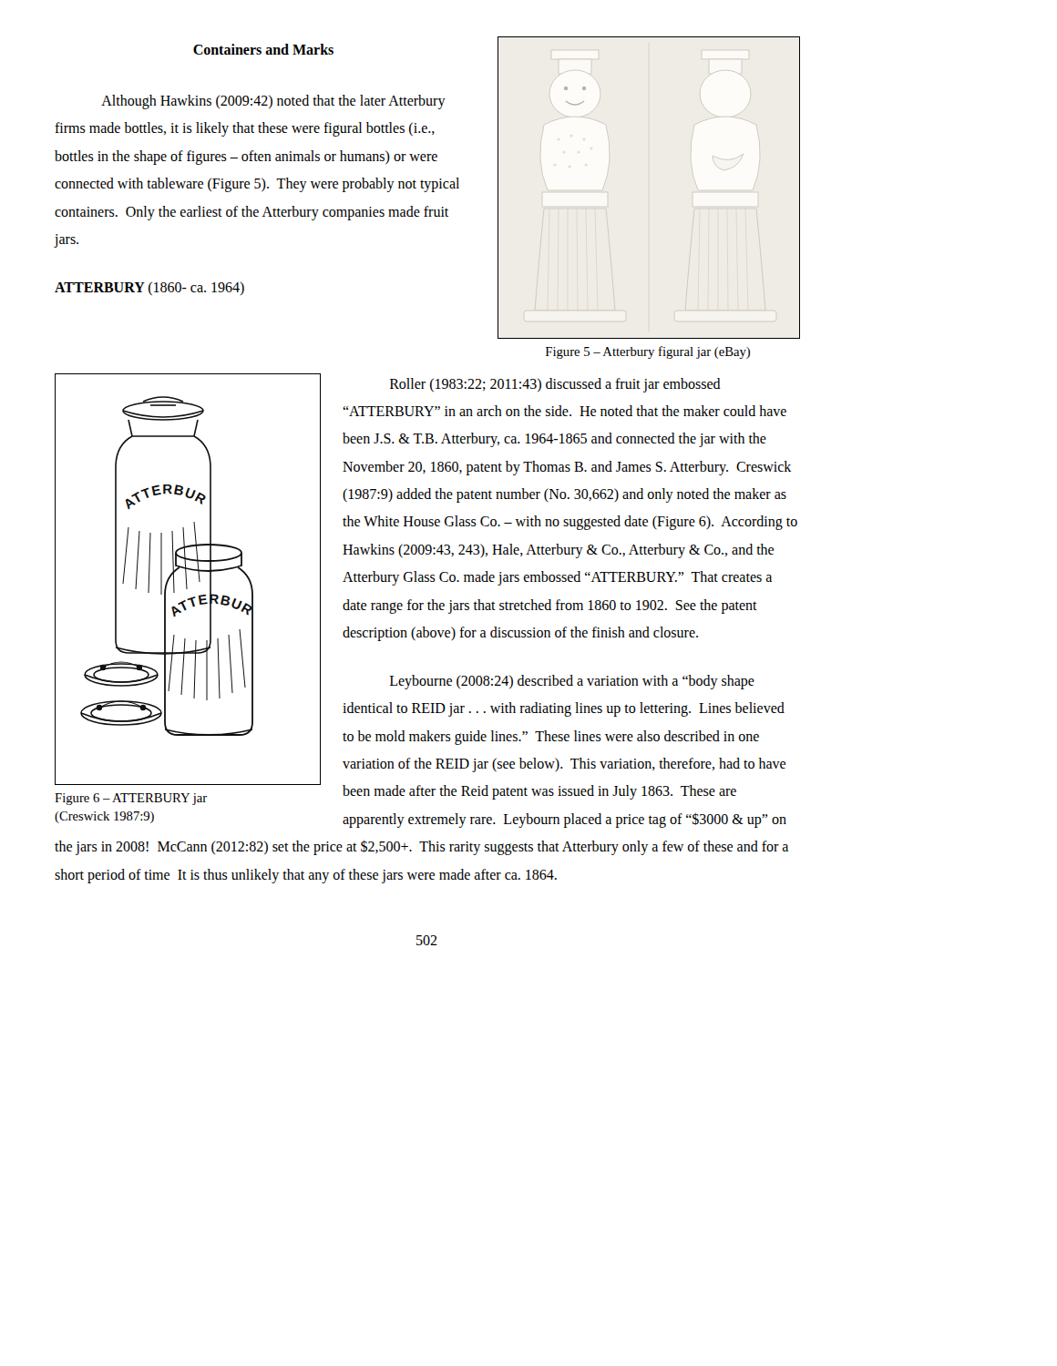Figure 5 – Atterbury figural jar (eBay)
Containers and Marks
Although Hawkins (2009:42) noted that the later Atterbury firms made bottles, it is likely that these were figural bottles (i.e., bottles in the shape of figures – often animals or humans) or were connected with tableware (Figure 5). They were probably not typical containers. Only the earliest of the Atterbury companies made fruit jars.
ATTERBURY (1860- ca. 1964)
ATTERBURY ATTERBURY
Figure 6 – ATTERBURY jar
(Creswick 1987:9)
Roller (1983:22; 2011:43) discussed a fruit jar embossed “ATTERBURY” in an arch on the side. He noted that the maker could have been J.S. & T.B. Atterbury, ca. 1964-1865 and connected the jar with the November 20, 1860, patent by Thomas B. and James S. Atterbury. Creswick (1987:9) added the patent number (No. 30,662) and only noted the maker as the White House Glass Co. – with no suggested date (Figure 6). According to Hawkins (2009:43, 243), Hale, Atterbury & Co., Atterbury & Co., and the Atterbury Glass Co. made jars embossed “ATTERBURY.” That creates a date range for the jars that stretched from 1860 to 1902. See the patent description (above) for a discussion of the finish and closure.
Leybourne (2008:24) described a variation with a “body shape identical to REID jar . . . with radiating lines up to lettering. Lines believed to be mold makers guide lines.” These lines were also described in one variation of the REID jar (see below). This variation, therefore, had to have been made after the Reid patent was issued in July 1863. These are apparently extremely rare. Leybourn placed a price tag of “$3000 & up” on the jars in 2008! McCann (2012:82) set the price at $2,500+. This rarity suggests that Atterbury only a few of these and for a short period of time It is thus unlikely that any of these jars were made after ca. 1864.
502